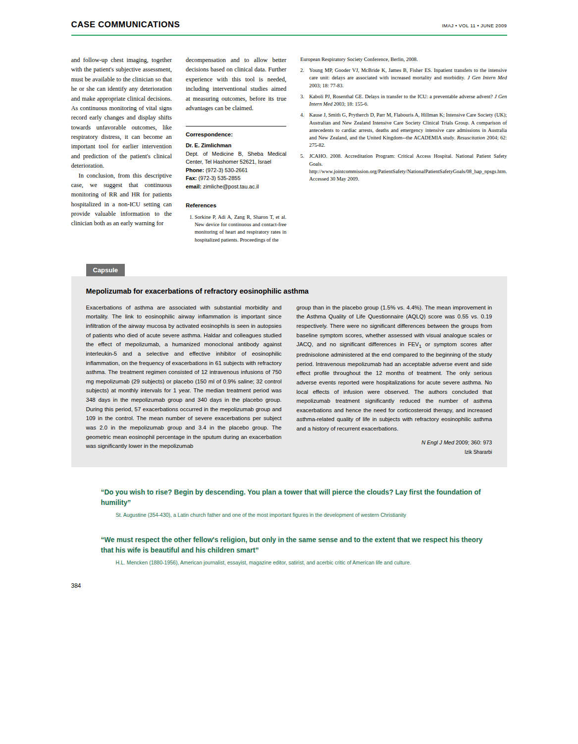CASE COMMUNICATIONS
IMAJ • VOL 11 • JUNE 2009
and follow-up chest imaging, together with the patient's subjective assessment, must be available to the clinician so that he or she can identify any deterioration and make appropriate clinical decisions. As continuous monitoring of vital signs record early changes and display shifts towards unfavorable outcomes, like respiratory distress, it can become an important tool for earlier intervention and prediction of the patient's clinical deterioration.
In conclusion, from this descriptive case, we suggest that continuous monitoring of RR and HR for patients hospitalized in a non-ICU setting can provide valuable information to the clinician both as an early warning for
decompensation and to allow better decisions based on clinical data. Further experience with this tool is needed, including interventional studies aimed at measuring outcomes, before its true advantages can be claimed.
Correspondence:
Dr. E. Zimlichman
Dept. of Medicine B, Sheba Medical Center, Tel Hashomer 52621, Israel
Phone: (972-3) 530-2661
Fax: (972-3) 535-2855
email: zimliche@post.tau.ac.il
References
Sorkine P, Adi A, Zang R, Sharon T, et al. New device for continuous and contact-free monitoring of heart and respiratory rates in hospitalized patients. Proceedings of the
European Respiratory Society Conference, Berlin, 2008.
Young MP, Gooder VJ, McBride K, James B, Fisher ES. Inpatient transfers to the intensive care unit: delays are associated with increased mortality and morbidity. J Gen Intern Med 2003; 18: 77-83.
Kaboli PJ, Rosenthal GE. Delays in transfer to the ICU: a preventable adverse advent? J Gen Intern Med 2003; 18: 155-6.
Kause J, Smith G, Prytherch D, Parr M, Flabouris A, Hillman K; Intensive Care Society (UK); Australian and New Zealand Intensive Care Society Clinical Trials Group. A comparison of antecedents to cardiac arrests, deaths and emergency intensive care admissions in Australia and New Zealand, and the United Kingdom--the ACADEMIA study. Resuscitation 2004; 62: 275-82.
JCAHO. 2008. Accreditation Program: Critical Access Hospital. National Patient Safety Goals. http://www.jointcommission.org/PatientSafety/NationalPatientSafetyGoals/08_hap_npsgs.htm. Accessed 30 May 2009.
Capsule
Mepolizumab for exacerbations of refractory eosinophilic asthma
Exacerbations of asthma are associated with substantial morbidity and mortality. The link to eosinophilic airway inflammation is important since infiltration of the airway mucosa by activated eosinophils is seen in autopsies of patients who died of acute severe asthma. Haldar and colleagues studied the effect of mepolizumab, a humanized monoclonal antibody against interleukin-5 and a selective and effective inhibitor of eosinophilic inflammation, on the frequency of exacerbations in 61 subjects with refractory asthma. The treatment regimen consisted of 12 intravenous infusions of 750 mg mepolizumab (29 subjects) or placebo (150 ml of 0.9% saline; 32 control subjects) at monthly intervals for 1 year. The median treatment period was 348 days in the mepolizumab group and 340 days in the placebo group. During this period, 57 exacerbations occurred in the mepolizumab group and 109 in the control. The mean number of severe exacerbations per subject was 2.0 in the mepolizumab group and 3.4 in the placebo group. The geometric mean eosinophil percentage in the sputum during an exacerbation was significantly lower in the mepolizumab
group than in the placebo group (1.5% vs. 4.4%). The mean improvement in the Asthma Quality of Life Questionnaire (AQLQ) score was 0.55 vs. 0.19 respectively. There were no significant differences between the groups from baseline symptom scores, whether assessed with visual analogue scales or JACQ, and no significant differences in FEV1 or symptom scores after prednisolone administered at the end compared to the beginning of the study period. Intravenous mepolizumab had an acceptable adverse event and side effect profile throughout the 12 months of treatment. The only serious adverse events reported were hospitalizations for acute severe asthma. No local effects of infusion were observed. The authors concluded that mepolizumab treatment significantly reduced the number of asthma exacerbations and hence the need for corticosteroid therapy, and increased asthma-related quality of life in subjects with refractory eosinophilic asthma and a history of recurrent exacerbations.
N Engl J Med 2009; 360: 973
Izik Shararbi
“Do you wish to rise? Begin by descending. You plan a tower that will pierce the clouds? Lay first the foundation of humility”
St. Augustine (354-430), a Latin church father and one of the most important figures in the development of western Christianity
“We must respect the other fellow's religion, but only in the same sense and to the extent that we respect his theory that his wife is beautiful and his children smart”
H.L. Mencken (1880-1956), American journalist, essayist, magazine editor, satirist, and acerbic critic of American life and culture.
384